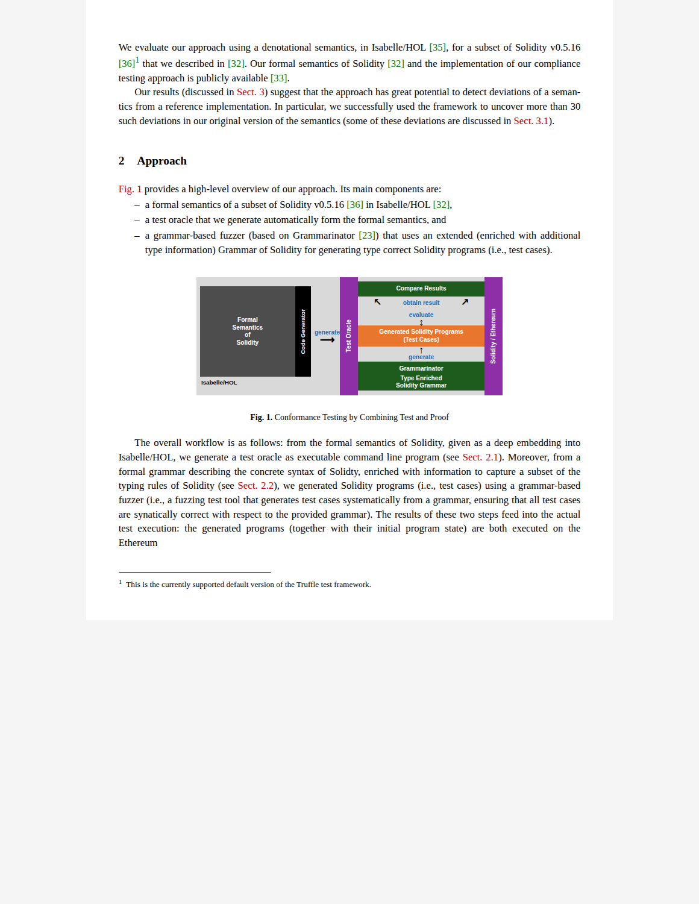We evaluate our approach using a denotational semantics, in Isabelle/HOL [35], for a subset of Solidity v0.5.16 [36]1 that we described in [32]. Our formal semantics of Solidity [32] and the implementation of our compliance testing approach is publicly available [33].
Our results (discussed in Sect. 3) suggest that the approach has great potential to detect deviations of a semantics from a reference implementation. In particular, we successfully used the framework to uncover more than 30 such deviations in our original version of the semantics (some of these deviations are discussed in Sect. 3.1).
2 Approach
Fig. 1 provides a high-level overview of our approach. Its main components are:
a formal semantics of a subset of Solidity v0.5.16 [36] in Isabelle/HOL [32],
a test oracle that we generate automatically form the formal semantics, and
a grammar-based fuzzer (based on Grammarinator [23]) that uses an extended (enriched with additional type information) Grammar of Solidity for generating type correct Solidity programs (i.e., test cases).
| Formal Semantics of Solidity Code Generator Isabelle/HOL | generate ⟶ | Test Oracle | Compare Results ↖ obtain result ↗ evaluate ↕ Generated Solidity Programs (Test Cases) ↑ generate Grammarinator Type Enriched Solidity Grammar | Solidity / Ethereum |
Fig. 1. Conformance Testing by Combining Test and Proof
The overall workflow is as follows: from the formal semantics of Solidity, given as a deep embedding into Isabelle/HOL, we generate a test oracle as executable command line program (see Sect. 2.1). Moreover, from a formal grammar describing the concrete syntax of Solidty, enriched with information to capture a subset of the typing rules of Solidity (see Sect. 2.2), we generated Solidity programs (i.e., test cases) using a grammar-based fuzzer (i.e., a fuzzing test tool that generates test cases systematically from a grammar, ensuring that all test cases are synatically correct with respect to the provided grammar). The results of these two steps feed into the actual test execution: the generated programs (together with their initial program state) are both executed on the Ethereum
1 This is the currently supported default version of the Truffle test framework.